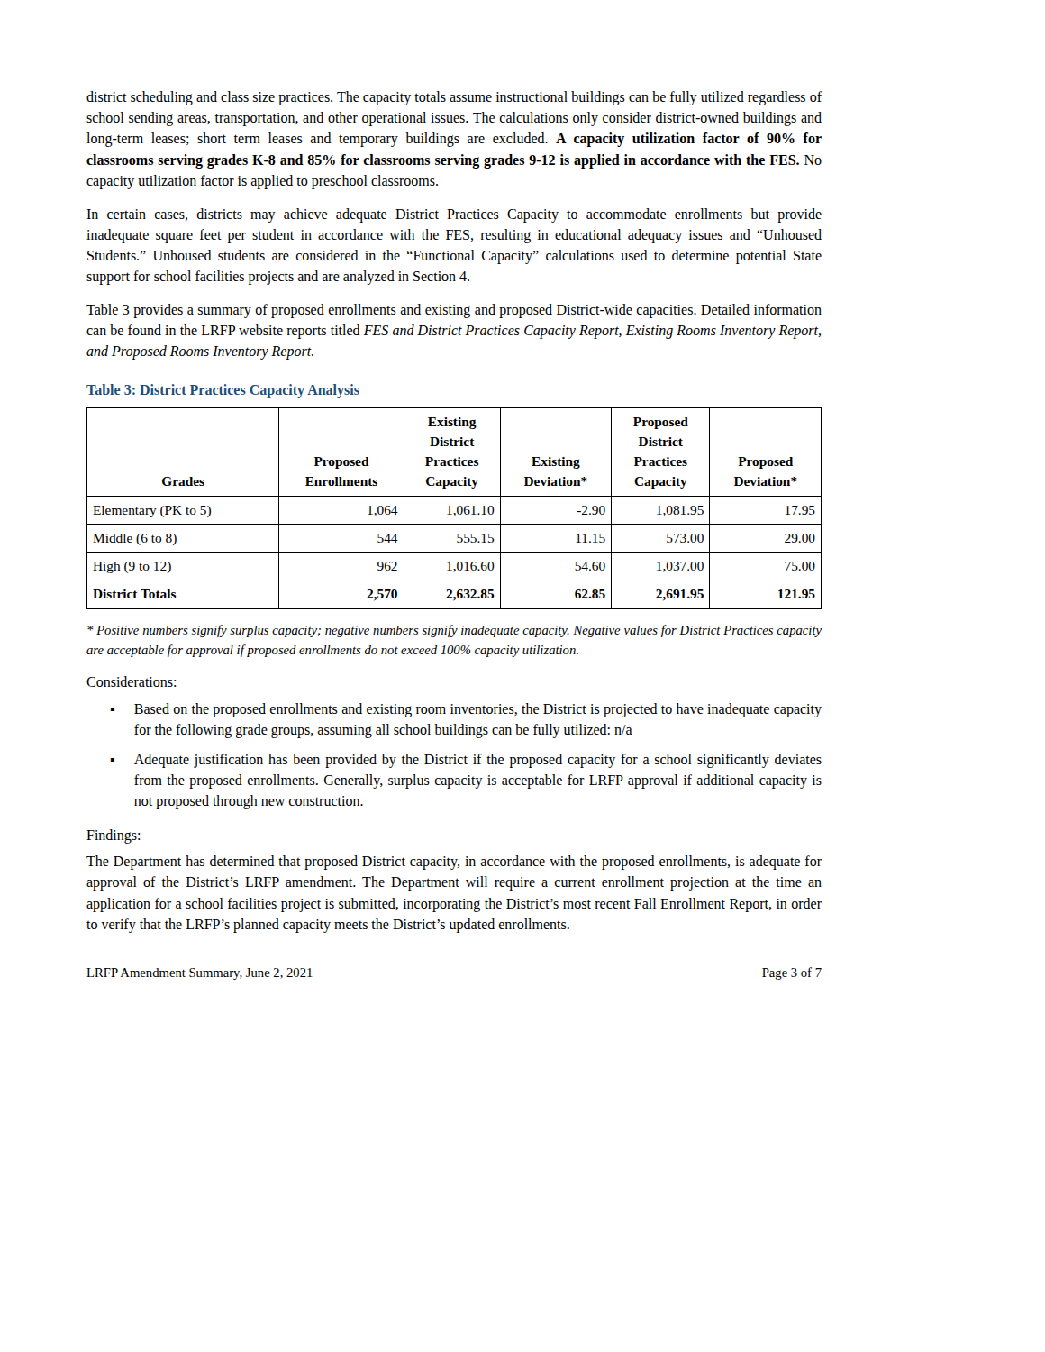district scheduling and class size practices. The capacity totals assume instructional buildings can be fully utilized regardless of school sending areas, transportation, and other operational issues. The calculations only consider district-owned buildings and long-term leases; short term leases and temporary buildings are excluded. A capacity utilization factor of 90% for classrooms serving grades K-8 and 85% for classrooms serving grades 9-12 is applied in accordance with the FES. No capacity utilization factor is applied to preschool classrooms.
In certain cases, districts may achieve adequate District Practices Capacity to accommodate enrollments but provide inadequate square feet per student in accordance with the FES, resulting in educational adequacy issues and “Unhoused Students.” Unhoused students are considered in the “Functional Capacity” calculations used to determine potential State support for school facilities projects and are analyzed in Section 4.
Table 3 provides a summary of proposed enrollments and existing and proposed District-wide capacities. Detailed information can be found in the LRFP website reports titled FES and District Practices Capacity Report, Existing Rooms Inventory Report, and Proposed Rooms Inventory Report.
Table 3: District Practices Capacity Analysis
| Grades | Proposed Enrollments | Existing District Practices Capacity | Existing Deviation* | Proposed District Practices Capacity | Proposed Deviation* |
| --- | --- | --- | --- | --- | --- |
| Elementary (PK to 5) | 1,064 | 1,061.10 | -2.90 | 1,081.95 | 17.95 |
| Middle (6 to 8) | 544 | 555.15 | 11.15 | 573.00 | 29.00 |
| High (9 to 12) | 962 | 1,016.60 | 54.60 | 1,037.00 | 75.00 |
| District Totals | 2,570 | 2,632.85 | 62.85 | 2,691.95 | 121.95 |
* Positive numbers signify surplus capacity; negative numbers signify inadequate capacity. Negative values for District Practices capacity are acceptable for approval if proposed enrollments do not exceed 100% capacity utilization.
Considerations:
Based on the proposed enrollments and existing room inventories, the District is projected to have inadequate capacity for the following grade groups, assuming all school buildings can be fully utilized: n/a
Adequate justification has been provided by the District if the proposed capacity for a school significantly deviates from the proposed enrollments. Generally, surplus capacity is acceptable for LRFP approval if additional capacity is not proposed through new construction.
Findings:
The Department has determined that proposed District capacity, in accordance with the proposed enrollments, is adequate for approval of the District’s LRFP amendment. The Department will require a current enrollment projection at the time an application for a school facilities project is submitted, incorporating the District’s most recent Fall Enrollment Report, in order to verify that the LRFP’s planned capacity meets the District’s updated enrollments.
LRFP Amendment Summary, June 2, 2021 Page 3 of 7